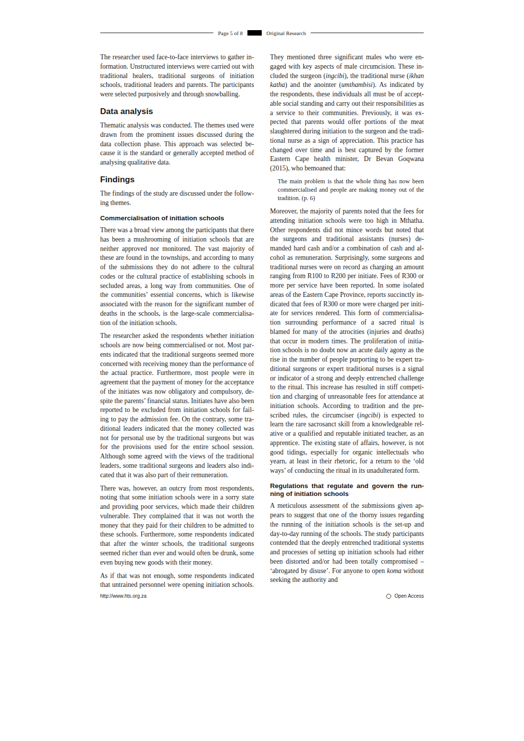Page 5 of 8 Original Research
The researcher used face-to-face interviews to gather information. Unstructured interviews were carried out with traditional healers, traditional surgeons of initiation schools, traditional leaders and parents. The participants were selected purposively and through snowballing.
Data analysis
Thematic analysis was conducted. The themes used were drawn from the prominent issues discussed during the data collection phase. This approach was selected because it is the standard or generally accepted method of analysing qualitative data.
Findings
The findings of the study are discussed under the following themes.
Commercialisation of initiation schools
There was a broad view among the participants that there has been a mushrooming of initiation schools that are neither approved nor monitored. The vast majority of these are found in the townships, and according to many of the submissions they do not adhere to the cultural codes or the cultural practice of establishing schools in secluded areas, a long way from communities. One of the communities’ essential concerns, which is likewise associated with the reason for the significant number of deaths in the schools, is the large-scale commercialisation of the initiation schools.
The researcher asked the respondents whether initiation schools are now being commercialised or not. Most parents indicated that the traditional surgeons seemed more concerned with receiving money than the performance of the actual practice. Furthermore, most people were in agreement that the payment of money for the acceptance of the initiates was now obligatory and compulsory, despite the parents’ financial status. Initiates have also been reported to be excluded from initiation schools for failing to pay the admission fee. On the contrary, some traditional leaders indicated that the money collected was not for personal use by the traditional surgeons but was for the provisions used for the entire school session. Although some agreed with the views of the traditional leaders, some traditional surgeons and leaders also indicated that it was also part of their remuneration.
There was, however, an outcry from most respondents, noting that some initiation schools were in a sorry state and providing poor services, which made their children vulnerable. They complained that it was not worth the money that they paid for their children to be admitted to these schools. Furthermore, some respondents indicated that after the winter schools, the traditional surgeons seemed richer than ever and would often be drunk, some even buying new goods with their money.
As if that was not enough, some respondents indicated that untrained personnel were opening initiation schools. They mentioned three significant males who were engaged with key aspects of male circumcision. These included the surgeon (ingcibi), the traditional nurse (ikhan katha) and the anointer (umthambisi). As indicated by the respondents, these individuals all must be of acceptable social standing and carry out their responsibilities as a service to their communities. Previously, it was expected that parents would offer portions of the meat slaughtered during initiation to the surgeon and the traditional nurse as a sign of appreciation. This practice has changed over time and is best captured by the former Eastern Cape health minister, Dr Bevan Goqwana (2015), who bemoaned that:
The main problem is that the whole thing has now been commercialised and people are making money out of the tradition. (p. 6)
Moreover, the majority of parents noted that the fees for attending initiation schools were too high in Mthatha. Other respondents did not mince words but noted that the surgeons and traditional assistants (nurses) demanded hard cash and/or a combination of cash and alcohol as remuneration. Surprisingly, some surgeons and traditional nurses were on record as charging an amount ranging from R100 to R200 per initiate. Fees of R300 or more per service have been reported. In some isolated areas of the Eastern Cape Province, reports succinctly indicated that fees of R300 or more were charged per initiate for services rendered. This form of commercialisation surrounding performance of a sacred ritual is blamed for many of the atrocities (injuries and deaths) that occur in modern times. The proliferation of initiation schools is no doubt now an acute daily agony as the rise in the number of people purporting to be expert traditional surgeons or expert traditional nurses is a signal or indicator of a strong and deeply entrenched challenge to the ritual. This increase has resulted in stiff competition and charging of unreasonable fees for attendance at initiation schools. According to tradition and the prescribed rules, the circumciser (ingcibi) is expected to learn the rare sacrosanct skill from a knowledgeable relative or a qualified and reputable initiated teacher, as an apprentice. The existing state of affairs, however, is not good tidings, especially for organic intellectuals who yearn, at least in their rhetoric, for a return to the ‘old ways’ of conducting the ritual in its unadulterated form.
Regulations that regulate and govern the running of initiation schools
A meticulous assessment of the submissions given appears to suggest that one of the thorny issues regarding the running of the initiation schools is the set-up and day-to-day running of the schools. The study participants contended that the deeply entrenched traditional systems and processes of setting up initiation schools had either been distorted and/or had been totally compromised – ‘abrogated by disuse’. For anyone to open koma without seeking the authority and
http://www.hts.org.za Open Access